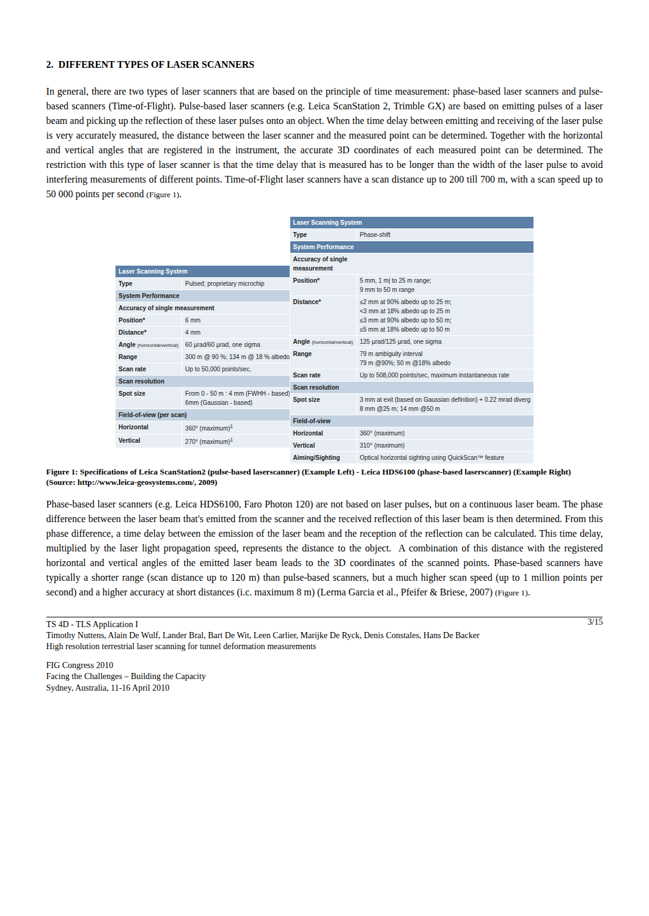2. DIFFERENT TYPES OF LASER SCANNERS
In general, there are two types of laser scanners that are based on the principle of time measurement: phase-based laser scanners and pulse-based scanners (Time-of-Flight). Pulse-based laser scanners (e.g. Leica ScanStation 2, Trimble GX) are based on emitting pulses of a laser beam and picking up the reflection of these laser pulses onto an object. When the time delay between emitting and receiving of the laser pulse is very accurately measured, the distance between the laser scanner and the measured point can be determined. Together with the horizontal and vertical angles that are registered in the instrument, the accurate 3D coordinates of each measured point can be determined. The restriction with this type of laser scanner is that the time delay that is measured has to be longer than the width of the laser pulse to avoid interfering measurements of different points. Time-of-Flight laser scanners have a scan distance up to 200 till 700 m, with a scan speed up to 50 000 points per second (Figure 1).
| Laser Scanning System |
| Type | Pulsed; proprietary microchip |
| System Performance |
| Accuracy of single measurement |
| Position* | 6 mm |
| Distance* | 4 mm |
| Angle (horizontal/vertical) | 60 µrad/60 µrad, one sigma |
| Range | 300 m @ 90 %; 134 m @ 18 % albedo |
| Scan rate | Up to 50,000 points/sec, |
| Scan resolution |
| Spot size | From 0 - 50 m : 4 mm (FWHH - based); 6mm (Gaussian - based) |
| Field-of-view (per scan) |
| Horizontal | 360° (maximum) 1 |
| Vertical | 270° (maximum) 1 |
| Laser Scanning System |
| Type | Phase-shift |
| System Performance |
| Accuracy of single measurement |
| Position* | 5 mm, 1 m/ to 25 m range; 9 mm to 50 m range |
| Distance* | ≤2 mm at 90% albedo up to 25 m; <3 mm at 18% albedo up to 25 m ≤3 mm at 90% albedo up to 50 m; ≤5 mm at 18% albedo up to 50 m |
| Angle (horizontal/vertical) | 125 µrad/125 µrad, one sigma |
| Range | 79 m ambiguity interval 79 m @90%; 50 m @18% albedo |
| Scan rate | Up to 508,000 points/sec, maximum instantaneous rate |
| Scan resolution |
| Spot size | 3 mm at exit (based on Gaussian definition) + 0.22 mrad diverg 8 mm @25 m; 14 mm @50 m |
| Field-of-view |
| Horizontal | 360° (maximum) |
| Vertical | 310° (maximum) |
| Aiming/Sighting | Optical horizontal sighting using QuickScan™ feature |
Figure 1: Specifications of Leica ScanStation2 (pulse-based laserscanner) (Example Left) - Leica HDS6100 (phase-based laserscanner) (Example Right)
(Source: http://www.leica-geosystems.com/, 2009)
Phase-based laser scanners (e.g. Leica HDS6100, Faro Photon 120) are not based on laser pulses, but on a continuous laser beam. The phase difference between the laser beam that's emitted from the scanner and the received reflection of this laser beam is then determined. From this phase difference, a time delay between the emission of the laser beam and the reception of the reflection can be calculated. This time delay, multiplied by the laser light propagation speed, represents the distance to the object. A combination of this distance with the registered horizontal and vertical angles of the emitted laser beam leads to the 3D coordinates of the scanned points. Phase-based scanners have typically a shorter range (scan distance up to 120 m) than pulse-based scanners, but a much higher scan speed (up to 1 million points per second) and a higher accuracy at short distances (i.c. maximum 8 m) (Lerma Garcia et al., Pfeifer & Briese, 2007) (Figure 1).
3/15
TS 4D - TLS Application I
Timothy Nuttens, Alain De Wulf, Lander Bral, Bart De Wit, Leen Carlier, Marijke De Ryck, Denis Constales, Hans De Backer
High resolution terrestrial laser scanning for tunnel deformation measurements
FIG Congress 2010
Facing the Challenges – Building the Capacity
Sydney, Australia, 11-16 April 2010